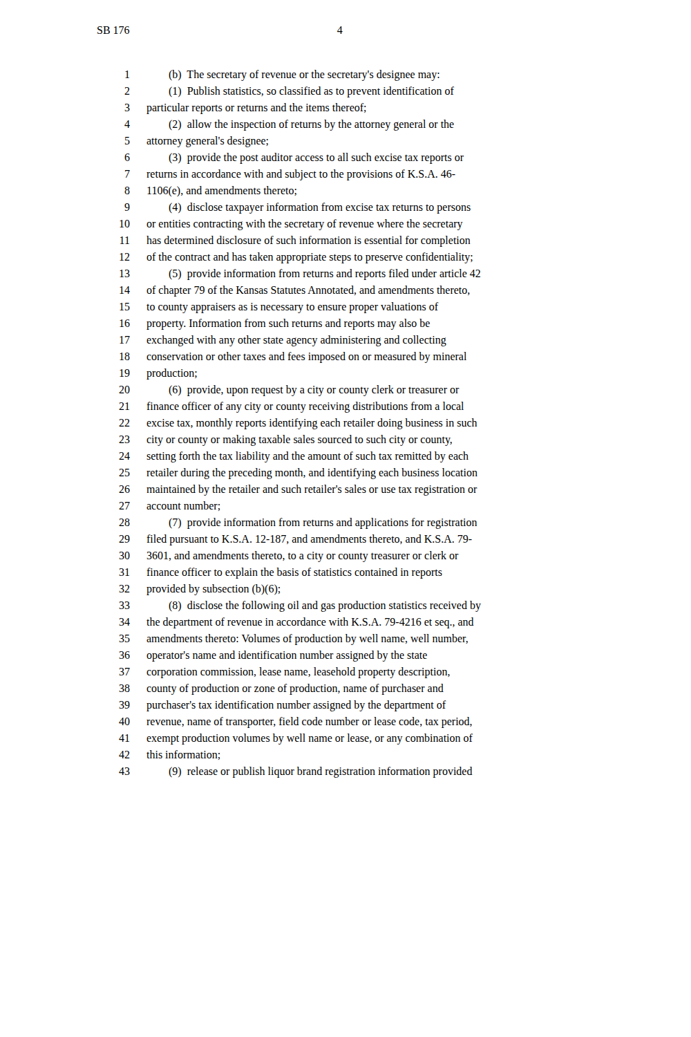SB 176 4
1(b) The secretary of revenue or the secretary's designee may:
2(1) Publish statistics, so classified as to prevent identification of
3 particular reports or returns and the items thereof;
4(2) allow the inspection of returns by the attorney general or the
5 attorney general's designee;
6(3) provide the post auditor access to all such excise tax reports or
7 returns in accordance with and subject to the provisions of K.S.A. 46-
81106(e), and amendments thereto;
9(4) disclose taxpayer information from excise tax returns to persons
10 or entities contracting with the secretary of revenue where the secretary
11 has determined disclosure of such information is essential for completion
12 of the contract and has taken appropriate steps to preserve confidentiality;
13(5) provide information from returns and reports filed under article 42
14 of chapter 79 of the Kansas Statutes Annotated, and amendments thereto,
15 to county appraisers as is necessary to ensure proper valuations of
16 property. Information from such returns and reports may also be
17 exchanged with any other state agency administering and collecting
18 conservation or other taxes and fees imposed on or measured by mineral
19 production;
20(6) provide, upon request by a city or county clerk or treasurer or
21 finance officer of any city or county receiving distributions from a local
22 excise tax, monthly reports identifying each retailer doing business in such
23 city or county or making taxable sales sourced to such city or county,
24 setting forth the tax liability and the amount of such tax remitted by each
25 retailer during the preceding month, and identifying each business location
26 maintained by the retailer and such retailer's sales or use tax registration or
27 account number;
28(7) provide information from returns and applications for registration
29 filed pursuant to K.S.A. 12-187, and amendments thereto, and K.S.A. 79-
303601, and amendments thereto, to a city or county treasurer or clerk or
31 finance officer to explain the basis of statistics contained in reports
32 provided by subsection (b)(6);
33(8) disclose the following oil and gas production statistics received by
34 the department of revenue in accordance with K.S.A. 79-4216 et seq., and
35 amendments thereto: Volumes of production by well name, well number,
36 operator's name and identification number assigned by the state
37 corporation commission, lease name, leasehold property description,
38 county of production or zone of production, name of purchaser and
39 purchaser's tax identification number assigned by the department of
40 revenue, name of transporter, field code number or lease code, tax period,
41 exempt production volumes by well name or lease, or any combination of
42 this information;
43(9) release or publish liquor brand registration information provided